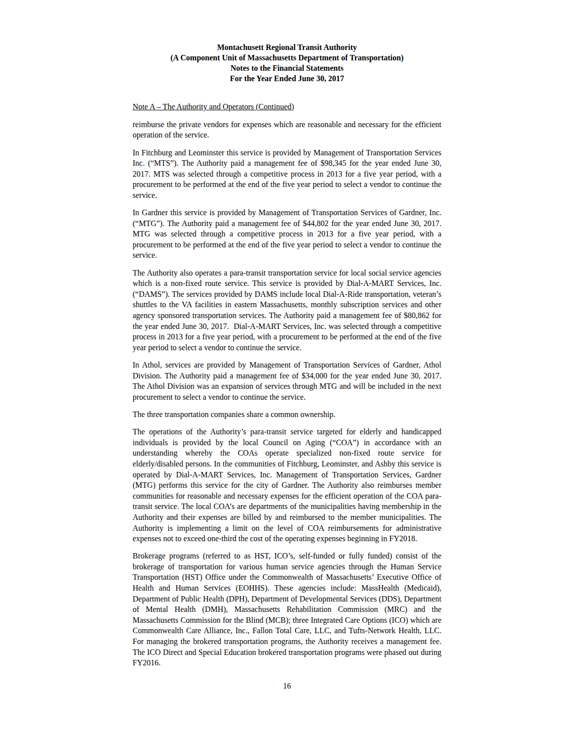Montachusett Regional Transit Authority
(A Component Unit of Massachusetts Department of Transportation)
Notes to the Financial Statements
For the Year Ended June 30, 2017
Note A – The Authority and Operators (Continued)
reimburse the private vendors for expenses which are reasonable and necessary for the efficient operation of the service.
In Fitchburg and Leominster this service is provided by Management of Transportation Services Inc. (“MTS”). The Authority paid a management fee of $98,345 for the year ended June 30, 2017. MTS was selected through a competitive process in 2013 for a five year period, with a procurement to be performed at the end of the five year period to select a vendor to continue the service.
In Gardner this service is provided by Management of Transportation Services of Gardner, Inc. (“MTG”). The Authority paid a management fee of $44,802 for the year ended June 30, 2017. MTG was selected through a competitive process in 2013 for a five year period, with a procurement to be performed at the end of the five year period to select a vendor to continue the service.
The Authority also operates a para-transit transportation service for local social service agencies which is a non-fixed route service. This service is provided by Dial-A-MART Services, Inc. (“DAMS”). The services provided by DAMS include local Dial-A-Ride transportation, veteran’s shuttles to the VA facilities in eastern Massachusetts, monthly subscription services and other agency sponsored transportation services. The Authority paid a management fee of $80,862 for the year ended June 30, 2017. Dial-A-MART Services, Inc. was selected through a competitive process in 2013 for a five year period, with a procurement to be performed at the end of the five year period to select a vendor to continue the service.
In Athol, services are provided by Management of Transportation Services of Gardner, Athol Division. The Authority paid a management fee of $34,000 for the year ended June 30, 2017. The Athol Division was an expansion of services through MTG and will be included in the next procurement to select a vendor to continue the service.
The three transportation companies share a common ownership.
The operations of the Authority’s para-transit service targeted for elderly and handicapped individuals is provided by the local Council on Aging (“COA”) in accordance with an understanding whereby the COAs operate specialized non-fixed route service for elderly/disabled persons. In the communities of Fitchburg, Leominster, and Ashby this service is operated by Dial-A-MART Services, Inc. Management of Transportation Services, Gardner (MTG) performs this service for the city of Gardner. The Authority also reimburses member communities for reasonable and necessary expenses for the efficient operation of the COA para-transit service. The local COA’s are departments of the municipalities having membership in the Authority and their expenses are billed by and reimbursed to the member municipalities. The Authority is implementing a limit on the level of COA reimbursements for administrative expenses not to exceed one-third the cost of the operating expenses beginning in FY2018.
Brokerage programs (referred to as HST, ICO’s, self-funded or fully funded) consist of the brokerage of transportation for various human service agencies through the Human Service Transportation (HST) Office under the Commonwealth of Massachusetts’ Executive Office of Health and Human Services (EOHHS). These agencies include: MassHealth (Medicaid), Department of Public Health (DPH), Department of Developmental Services (DDS), Department of Mental Health (DMH), Massachusetts Rehabilitation Commission (MRC) and the Massachusetts Commission for the Blind (MCB); three Integrated Care Options (ICO) which are Commonwealth Care Alliance, Inc., Fallon Total Care, LLC, and Tufts-Network Health, LLC. For managing the brokered transportation programs, the Authority receives a management fee. The ICO Direct and Special Education brokered transportation programs were phased out during FY2016.
16